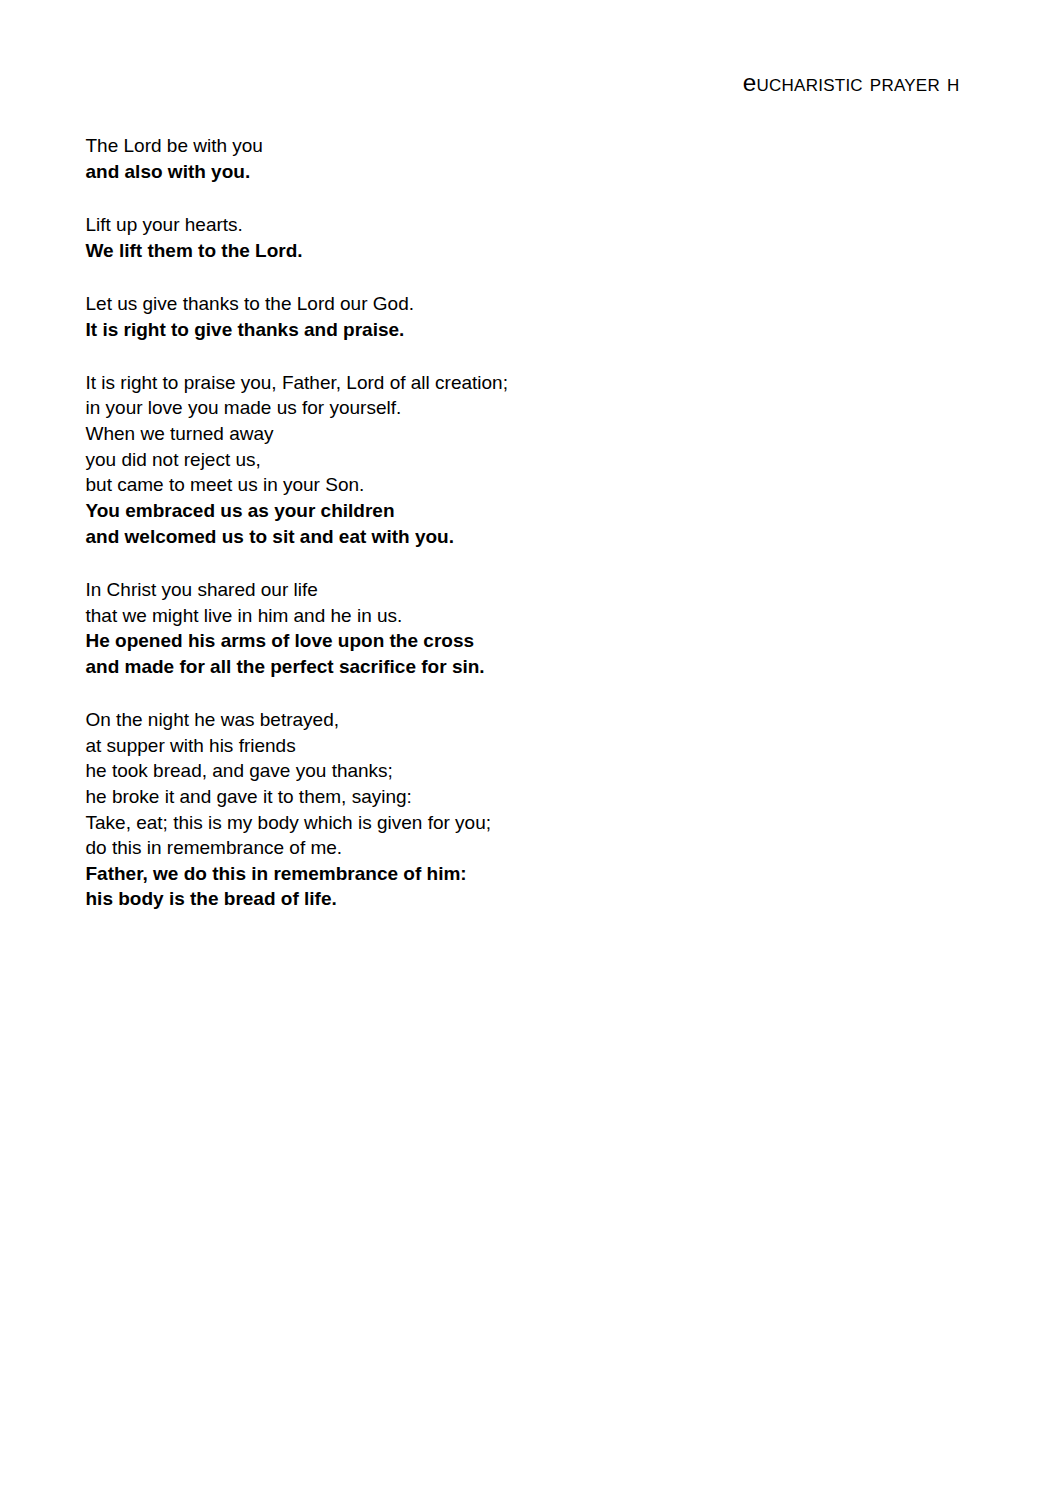Eucharistic Prayer H
The Lord be with you
and also with you.
Lift up your hearts.
We lift them to the Lord.
Let us give thanks to the Lord our God.
It is right to give thanks and praise.
It is right to praise you, Father, Lord of all creation;
in your love you made us for yourself.
When we turned away
you did not reject us,
but came to meet us in your Son.
You embraced us as your children
and welcomed us to sit and eat with you.
In Christ you shared our life
that we might live in him and he in us.
He opened his arms of love upon the cross
and made for all the perfect sacrifice for sin.
On the night he was betrayed,
at supper with his friends
he took bread, and gave you thanks;
he broke it and gave it to them, saying:
Take, eat; this is my body which is given for you;
do this in remembrance of me.
Father, we do this in remembrance of him:
his body is the bread of life.